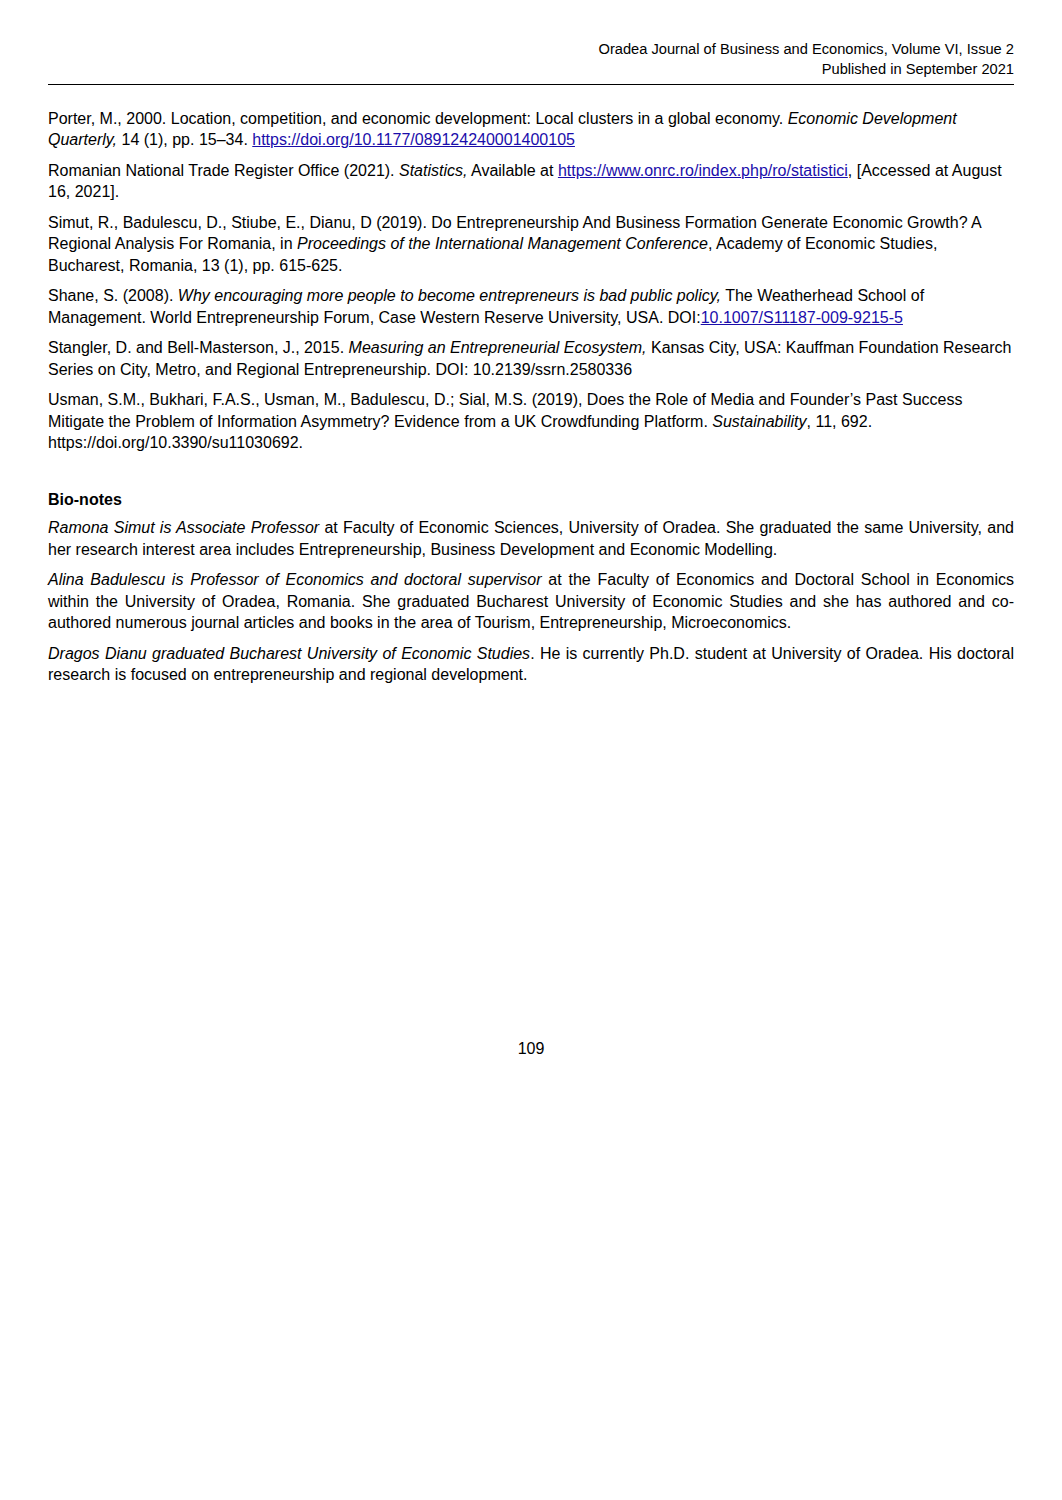Oradea Journal of Business and Economics, Volume VI, Issue 2 Published in September 2021
Porter, M., 2000. Location, competition, and economic development: Local clusters in a global economy. Economic Development Quarterly, 14 (1), pp. 15–34. https://doi.org/10.1177/089124240001400105
Romanian National Trade Register Office (2021). Statistics, Available at https://www.onrc.ro/index.php/ro/statistici, [Accessed at August 16, 2021].
Simut, R., Badulescu, D., Stiube, E., Dianu, D (2019). Do Entrepreneurship And Business Formation Generate Economic Growth? A Regional Analysis For Romania, in Proceedings of the International Management Conference, Academy of Economic Studies, Bucharest, Romania, 13 (1), pp. 615-625.
Shane, S. (2008). Why encouraging more people to become entrepreneurs is bad public policy, The Weatherhead School of Management. World Entrepreneurship Forum, Case Western Reserve University, USA. DOI:10.1007/S11187-009-9215-5
Stangler, D. and Bell-Masterson, J., 2015. Measuring an Entrepreneurial Ecosystem, Kansas City, USA: Kauffman Foundation Research Series on City, Metro, and Regional Entrepreneurship. DOI: 10.2139/ssrn.2580336
Usman, S.M., Bukhari, F.A.S., Usman, M., Badulescu, D.; Sial, M.S. (2019), Does the Role of Media and Founder’s Past Success Mitigate the Problem of Information Asymmetry? Evidence from a UK Crowdfunding Platform. Sustainability, 11, 692. https://doi.org/10.3390/su11030692.
Bio-notes
Ramona Simut is Associate Professor at Faculty of Economic Sciences, University of Oradea. She graduated the same University, and her research interest area includes Entrepreneurship, Business Development and Economic Modelling.
Alina Badulescu is Professor of Economics and doctoral supervisor at the Faculty of Economics and Doctoral School in Economics within the University of Oradea, Romania. She graduated Bucharest University of Economic Studies and she has authored and co-authored numerous journal articles and books in the area of Tourism, Entrepreneurship, Microeconomics.
Dragos Dianu graduated Bucharest University of Economic Studies. He is currently Ph.D. student at University of Oradea. His doctoral research is focused on entrepreneurship and regional development.
109